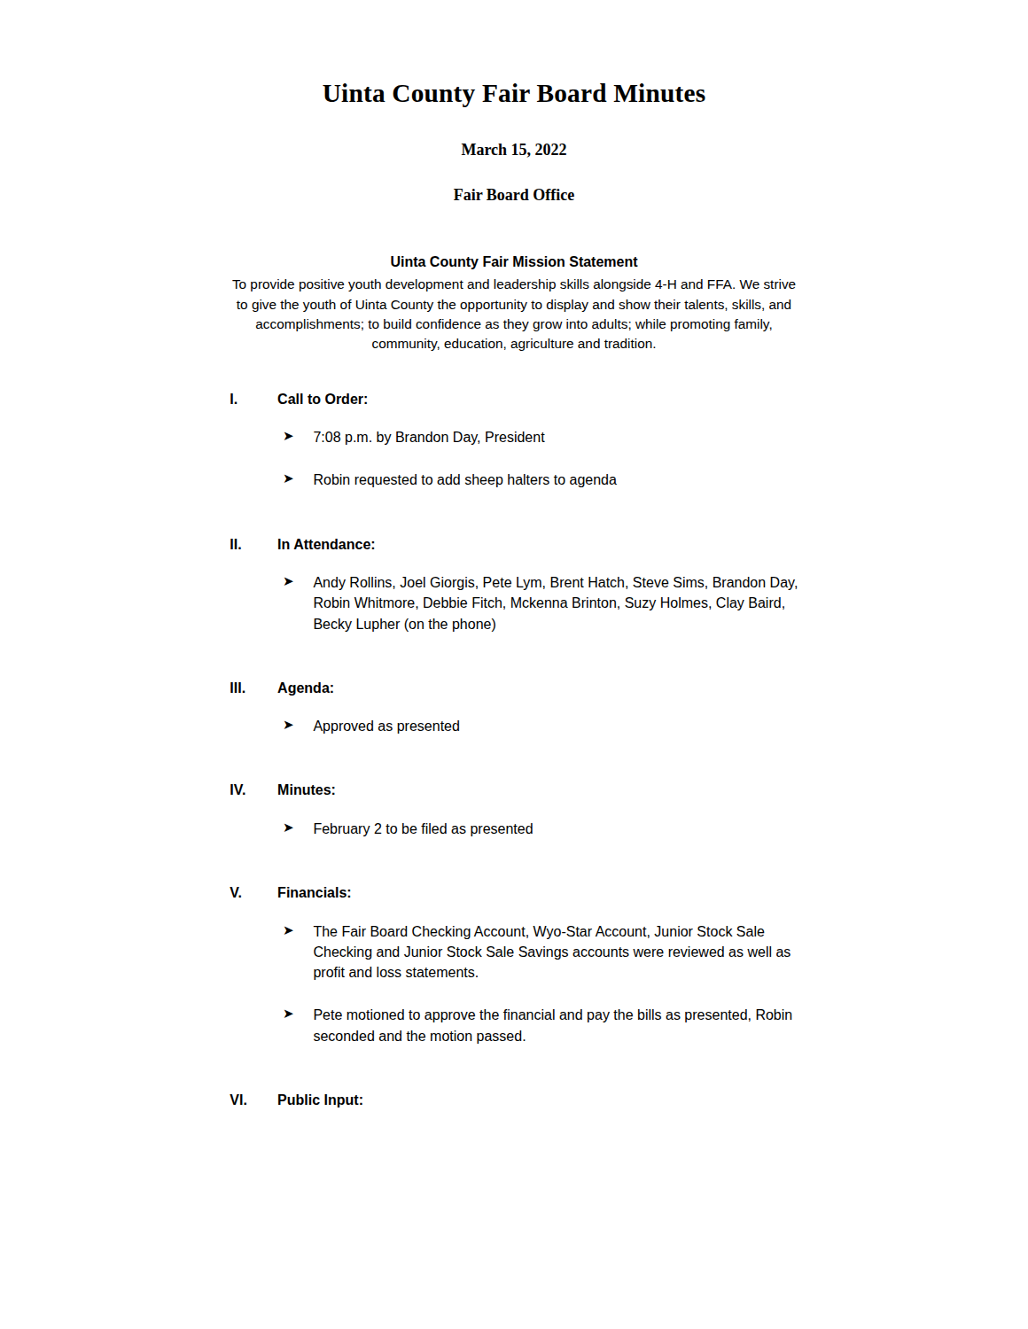Uinta County Fair Board Minutes
March 15, 2022
Fair Board Office
Uinta County Fair Mission Statement
To provide positive youth development and leadership skills alongside 4-H and FFA. We strive to give the youth of Uinta County the opportunity to display and show their talents, skills, and accomplishments; to build confidence as they grow into adults; while promoting family, community, education, agriculture and tradition.
I. Call to Order:
7:08 p.m. by Brandon Day, President
Robin requested to add sheep halters to agenda
II. In Attendance:
Andy Rollins, Joel Giorgis, Pete Lym, Brent Hatch, Steve Sims, Brandon Day, Robin Whitmore, Debbie Fitch, Mckenna Brinton, Suzy Holmes, Clay Baird, Becky Lupher (on the phone)
III. Agenda:
Approved as presented
IV. Minutes:
February 2 to be filed as presented
V. Financials:
The Fair Board Checking Account, Wyo-Star Account, Junior Stock Sale Checking and Junior Stock Sale Savings accounts were reviewed as well as profit and loss statements.
Pete motioned to approve the financial and pay the bills as presented, Robin seconded and the motion passed.
VI. Public Input: